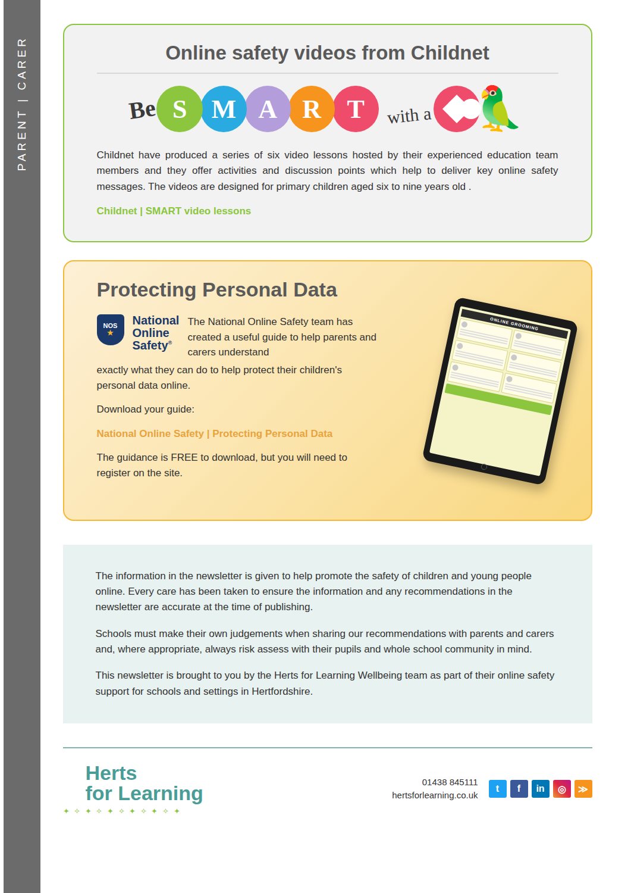PARENT | CARER
Online safety videos from Childnet
Be S M A R T with a 🦜
Childnet have produced a series of six video lessons hosted by their experienced education team members and they offer activities and discussion points which help to deliver key online safety messages. The videos are designed for primary children aged six to nine years old .
Childnet | SMART video lessons
Protecting Personal Data
NOS ★
National
Online
Safety®
The National Online Safety team has created a useful guide to help parents and carers understand
exactly what they can do to help protect their children's personal data online.
Download your guide:
National Online Safety | Protecting Personal Data
The guidance is FREE to download, but you will need to register on the site.
ONLINE GROOMING
The information in the newsletter is given to help promote the safety of children and young people online. Every care has been taken to ensure the information and any recommendations in the newsletter are accurate at the time of publishing.
Schools must make their own judgements when sharing our recommendations with parents and carers and, where appropriate, always risk assess with their pupils and whole school community in mind.
This newsletter is brought to you by the Herts for Learning Wellbeing team as part of their online safety support for schools and settings in Hertfordshire.
Herts for Learning ✦ ✧ ✦ ✧ ✦ ✧ ✦ ✧ ✦ ✧ ✦
01438 845111
hertsforlearning.co.uk
t f in ◎ ≫